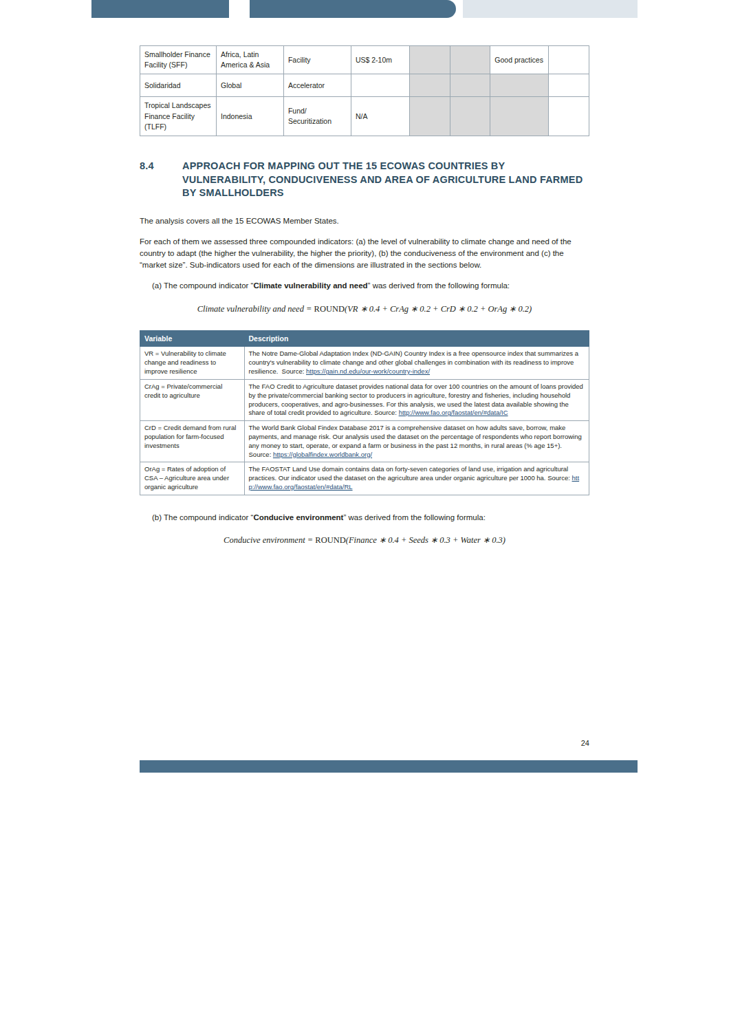| Smallholder Finance Facility (SFF) | Africa, Latin America & Asia | Facility | US$ 2-10m | | | Good practices | |
| Solidaridad | Global | Accelerator | | | | | |
| Tropical Landscapes Finance Facility (TLFF) | Indonesia | Fund/ Securitization | N/A | | | | |
8.4 Approach for mapping out the 15 ECOWAS countries by vulnerability, conduciveness and area of agriculture land farmed by smallholders
The analysis covers all the 15 ECOWAS Member States.
For each of them we assessed three compounded indicators: (a) the level of vulnerability to climate change and need of the country to adapt (the higher the vulnerability, the higher the priority), (b) the conduciveness of the environment and (c) the “market size”. Sub-indicators used for each of the dimensions are illustrated in the sections below.
(a) The compound indicator “Climate vulnerability and need” was derived from the following formula:
Climate vulnerability and need = ROUND(VR ∗ 0.4 + CrAg ∗ 0.2 + CrD ∗ 0.2 + OrAg ∗ 0.2)
| Variable | Description |
| --- | --- |
| VR = Vulnerability to climate change and readiness to improve resilience | The Notre Dame-Global Adaptation Index (ND-GAIN) Country Index is a free opensource index that summarizes a country's vulnerability to climate change and other global challenges in combination with its readiness to improve resilience. Source: https://gain.nd.edu/our-work/country-index/ |
| CrAg = Private/commercial credit to agriculture | The FAO Credit to Agriculture dataset provides national data for over 100 countries on the amount of loans provided by the private/commercial banking sector to producers in agriculture, forestry and fisheries, including household producers, cooperatives, and agro-businesses. For this analysis, we used the latest data available showing the share of total credit provided to agriculture. Source: http://www.fao.org/faostat/en/#data/IC |
| CrD = Credit demand from rural population for farm-focused investments | The World Bank Global Findex Database 2017 is a comprehensive dataset on how adults save, borrow, make payments, and manage risk. Our analysis used the dataset on the percentage of respondents who report borrowing any money to start, operate, or expand a farm or business in the past 12 months, in rural areas (% age 15+). Source: https://globalfindex.worldbank.org/ |
| OrAg = Rates of adoption of CSA – Agriculture area under organic agriculture | The FAOSTAT Land Use domain contains data on forty-seven categories of land use, irrigation and agricultural practices. Our indicator used the dataset on the agriculture area under organic agriculture per 1000 ha. Source: http://www.fao.org/faostat/en/#data/RL |
(b) The compound indicator “Conducive environment” was derived from the following formula:
Conducive environment = ROUND(Finance ∗ 0.4 + Seeds ∗ 0.3 + Water ∗ 0.3)
24